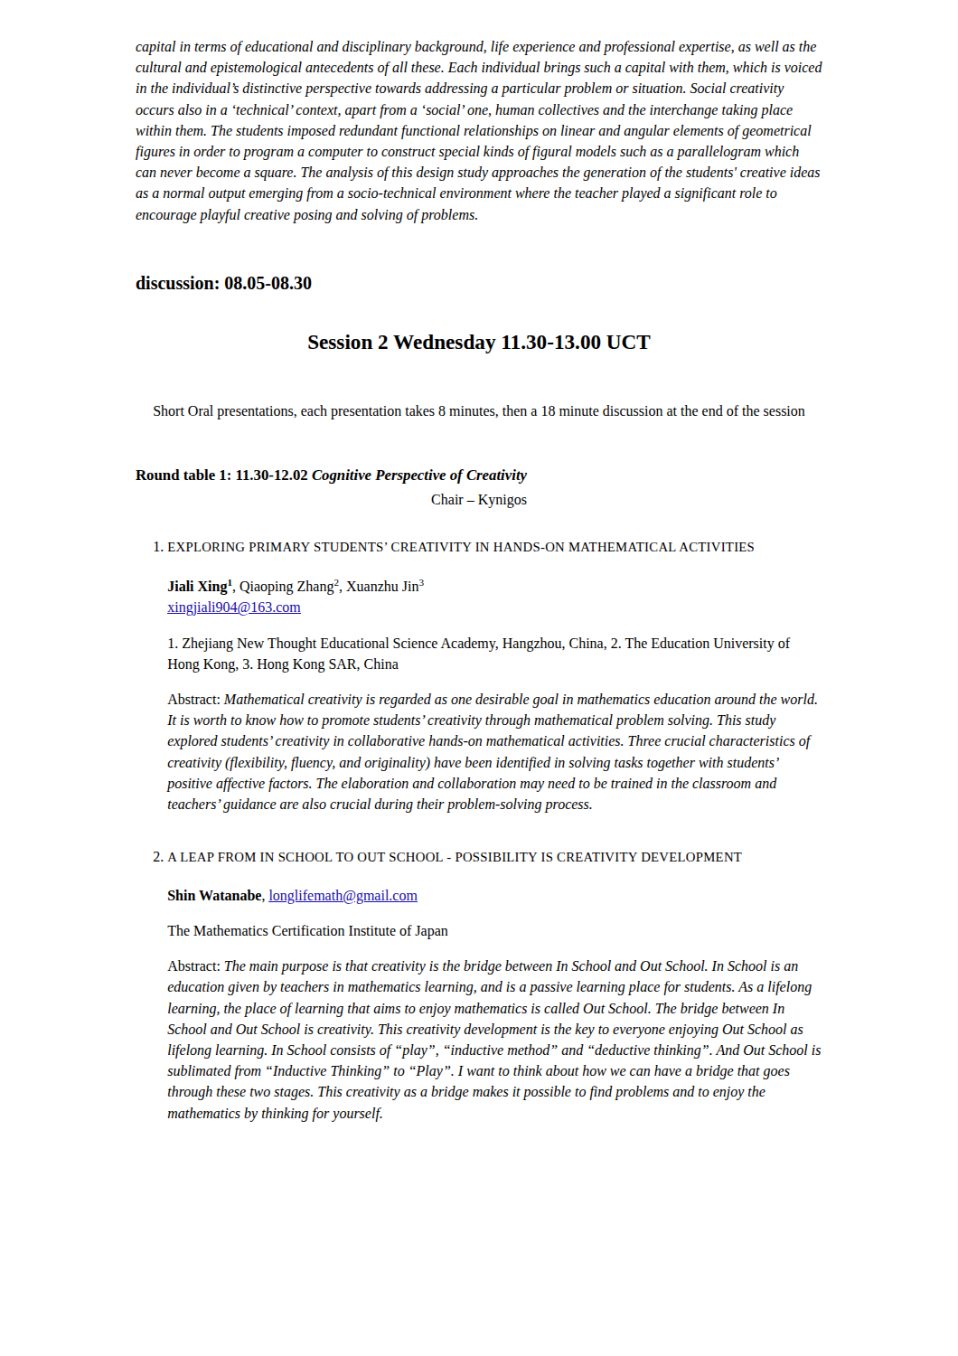capital in terms of educational and disciplinary background, life experience and professional expertise, as well as the cultural and epistemological antecedents of all these. Each individual brings such a capital with them, which is voiced in the individual’s distinctive perspective towards addressing a particular problem or situation. Social creativity occurs also in a ‘technical’ context, apart from a ‘social’ one, human collectives and the interchange taking place within them. The students imposed redundant functional relationships on linear and angular elements of geometrical figures in order to program a computer to construct special kinds of figural models such as a parallelogram which can never become a square. The analysis of this design study approaches the generation of the students' creative ideas as a normal output emerging from a socio-technical environment where the teacher played a significant role to encourage playful creative posing and solving of problems.
discussion: 08.05-08.30
Session 2 Wednesday 11.30-13.00 UCT
Short Oral presentations, each presentation takes 8 minutes, then a 18 minute discussion at the end of the session
Round table 1: 11.30-12.02 Cognitive Perspective of Creativity
Chair – Kynigos
EXPLORING PRIMARY STUDENTS’ CREATIVITY IN HANDS-ON MATHEMATICAL ACTIVITIES
Jiali Xing1, Qiaoping Zhang2, Xuanzhu Jin3
xingjiali904@163.com
1. Zhejiang New Thought Educational Science Academy, Hangzhou, China, 2. The Education University of Hong Kong, 3. Hong Kong SAR, China
Abstract: Mathematical creativity is regarded as one desirable goal in mathematics education around the world. It is worth to know how to promote students’ creativity through mathematical problem solving. This study explored students’ creativity in collaborative hands-on mathematical activities. Three crucial characteristics of creativity (flexibility, fluency, and originality) have been identified in solving tasks together with students’ positive affective factors. The elaboration and collaboration may need to be trained in the classroom and teachers’ guidance are also crucial during their problem-solving process.
A LEAP FROM IN SCHOOL TO OUT SCHOOL - POSSIBILITY IS CREATIVITY DEVELOPMENT
Shin Watanabe, longlifemath@gmail.com
The Mathematics Certification Institute of Japan
Abstract: The main purpose is that creativity is the bridge between In School and Out School. In School is an education given by teachers in mathematics learning, and is a passive learning place for students. As a lifelong learning, the place of learning that aims to enjoy mathematics is called Out School. The bridge between In School and Out School is creativity. This creativity development is the key to everyone enjoying Out School as lifelong learning. In School consists of “play”, “inductive method” and “deductive thinking”. And Out School is sublimated from “Inductive Thinking” to “Play”. I want to think about how we can have a bridge that goes through these two stages. This creativity as a bridge makes it possible to find problems and to enjoy the mathematics by thinking for yourself.